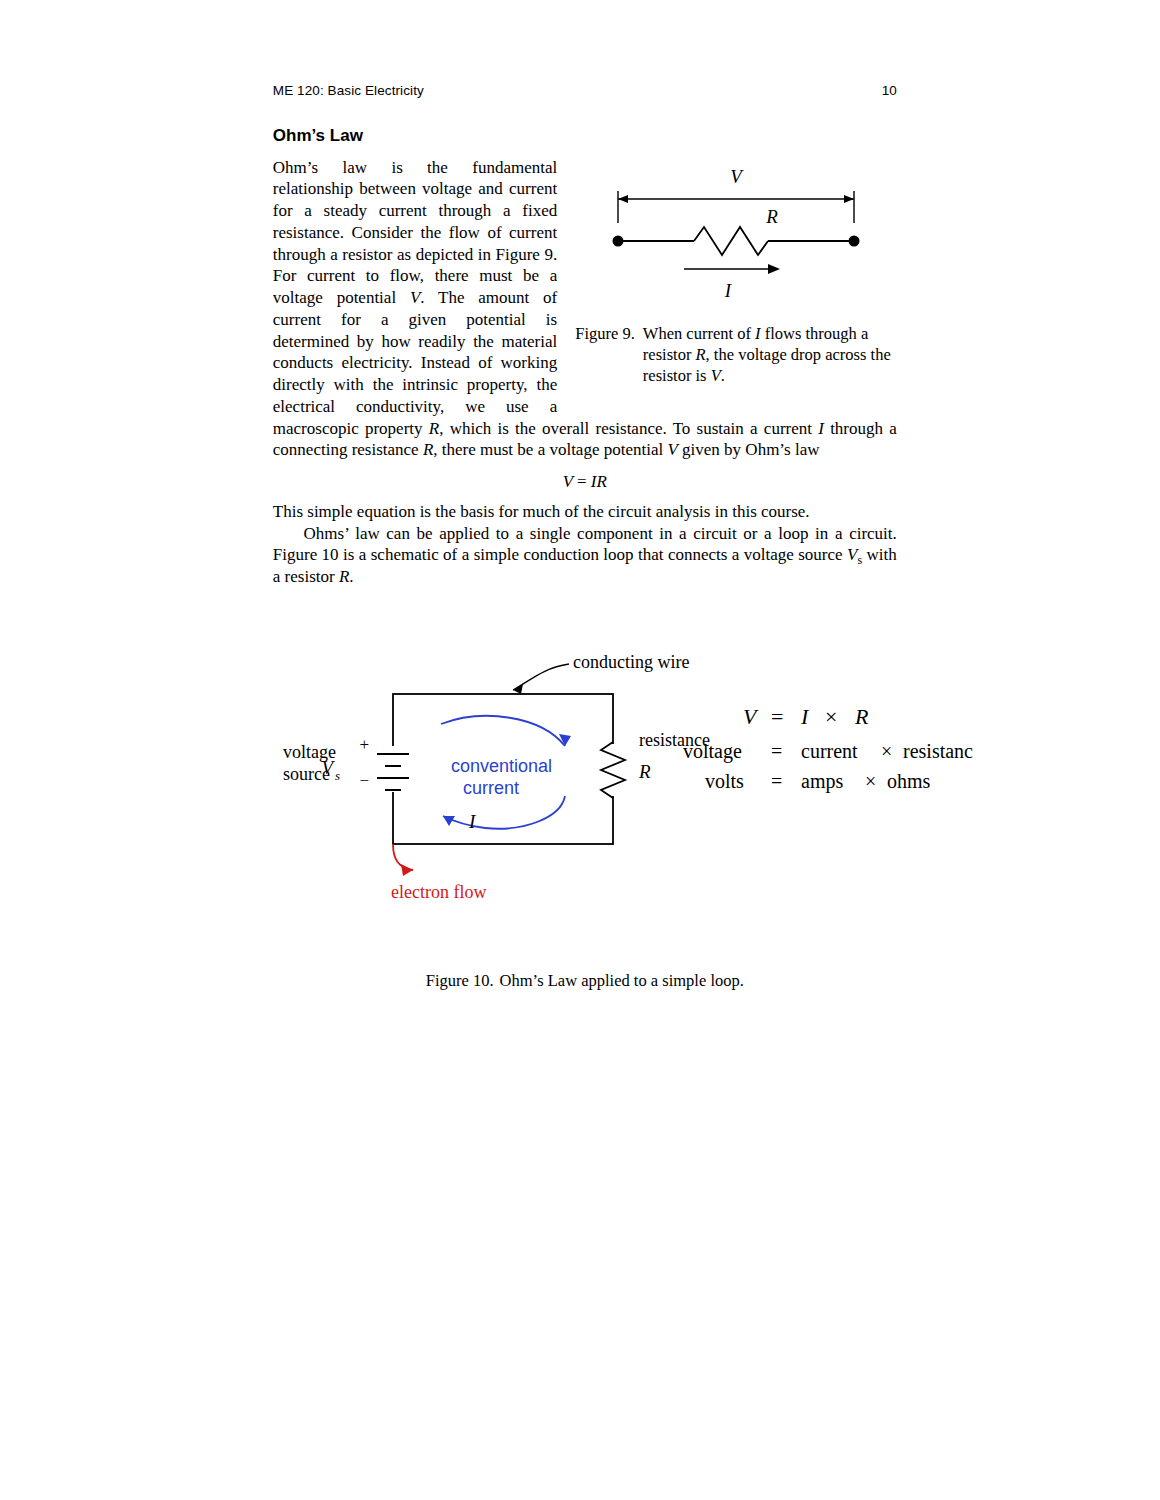ME 120: Basic Electricity 10
Ohm’s Law
V R I
Figure 9. When current of I flows through a resistor R, the voltage drop across the resistor is V.
Ohm’s law is the fundamental relationship between voltage and current for a steady current through a fixed resistance. Consider the flow of current through a resistor as depicted in Figure 9. For current to flow, there must be a voltage potential V. The amount of current for a given potential is determined by how readily the material conducts electricity. Instead of working directly with the intrinsic property, the electrical conductivity, we use a macroscopic property R, which is the overall resistance. To sustain a current I through a connecting resistance R, there must be a voltage potential V given by Ohm’s law
V = IR
This simple equation is the basis for much of the circuit analysis in this course.
Ohms’ law can be applied to a single component in a circuit or a loop in a circuit. Figure 10 is a schematic of a simple conduction loop that connects a voltage source Vs with a resistor R.
conducting wire + − V s voltage source R resistance conventional current I electron flow V = I × R voltage = current × resistance volts = amps × ohms
Figure 10. Ohm’s Law applied to a simple loop.